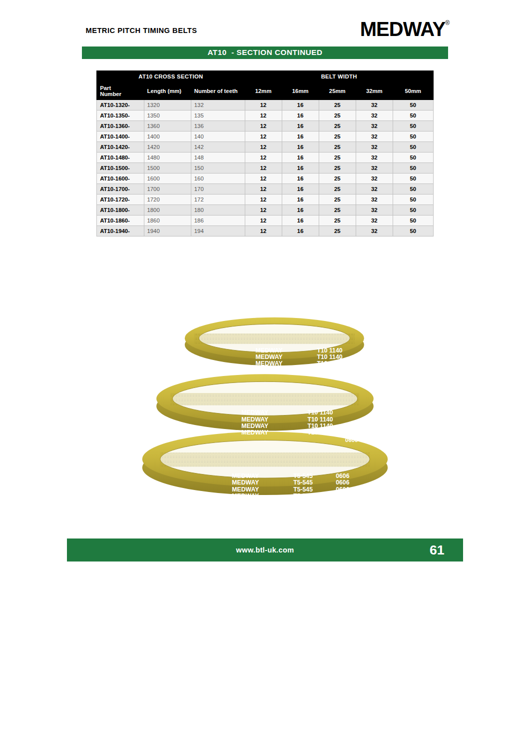METRIC PITCH TIMING BELTS
MEDWAY®
AT10 - SECTION CONTINUED
| AT10 CROSS SECTION | BELT WIDTH |
| --- | --- |
| Part Number | Length (mm) | Number of teeth | 12mm | 16mm | 25mm | 32mm | 50mm |
| AT10-1320- | 1320 | 132 | 12 | 16 | 25 | 32 | 50 |
| AT10-1350- | 1350 | 135 | 12 | 16 | 25 | 32 | 50 |
| AT10-1360- | 1360 | 136 | 12 | 16 | 25 | 32 | 50 |
| AT10-1400- | 1400 | 140 | 12 | 16 | 25 | 32 | 50 |
| AT10-1420- | 1420 | 142 | 12 | 16 | 25 | 32 | 50 |
| AT10-1480- | 1480 | 148 | 12 | 16 | 25 | 32 | 50 |
| AT10-1500- | 1500 | 150 | 12 | 16 | 25 | 32 | 50 |
| AT10-1600- | 1600 | 160 | 12 | 16 | 25 | 32 | 50 |
| AT10-1700- | 1700 | 170 | 12 | 16 | 25 | 32 | 50 |
| AT10-1720- | 1720 | 172 | 12 | 16 | 25 | 32 | 50 |
| AT10-1800- | 1800 | 180 | 12 | 16 | 25 | 32 | 50 |
| AT10-1860- | 1860 | 186 | 12 | 16 | 25 | 32 | 50 |
| AT10-1940- | 1940 | 194 | 12 | 16 | 25 | 32 | 50 |
MEDWAY MEDWAY MEDWAY MEDWAY T5-545 T5-545 T5-545 T5-545 0606 0606 0606 0606 MEDWAY MEDWAY MEDWAY MEDWAY T10 1140 T10 1140 T10 1140 T10 1140 0606 0606 0606 MEDWAY MEDWAY MEDWAY MEDWAY T10 1140 T10 1140 T10 1140 T10 1140
www.btl-uk.com 61